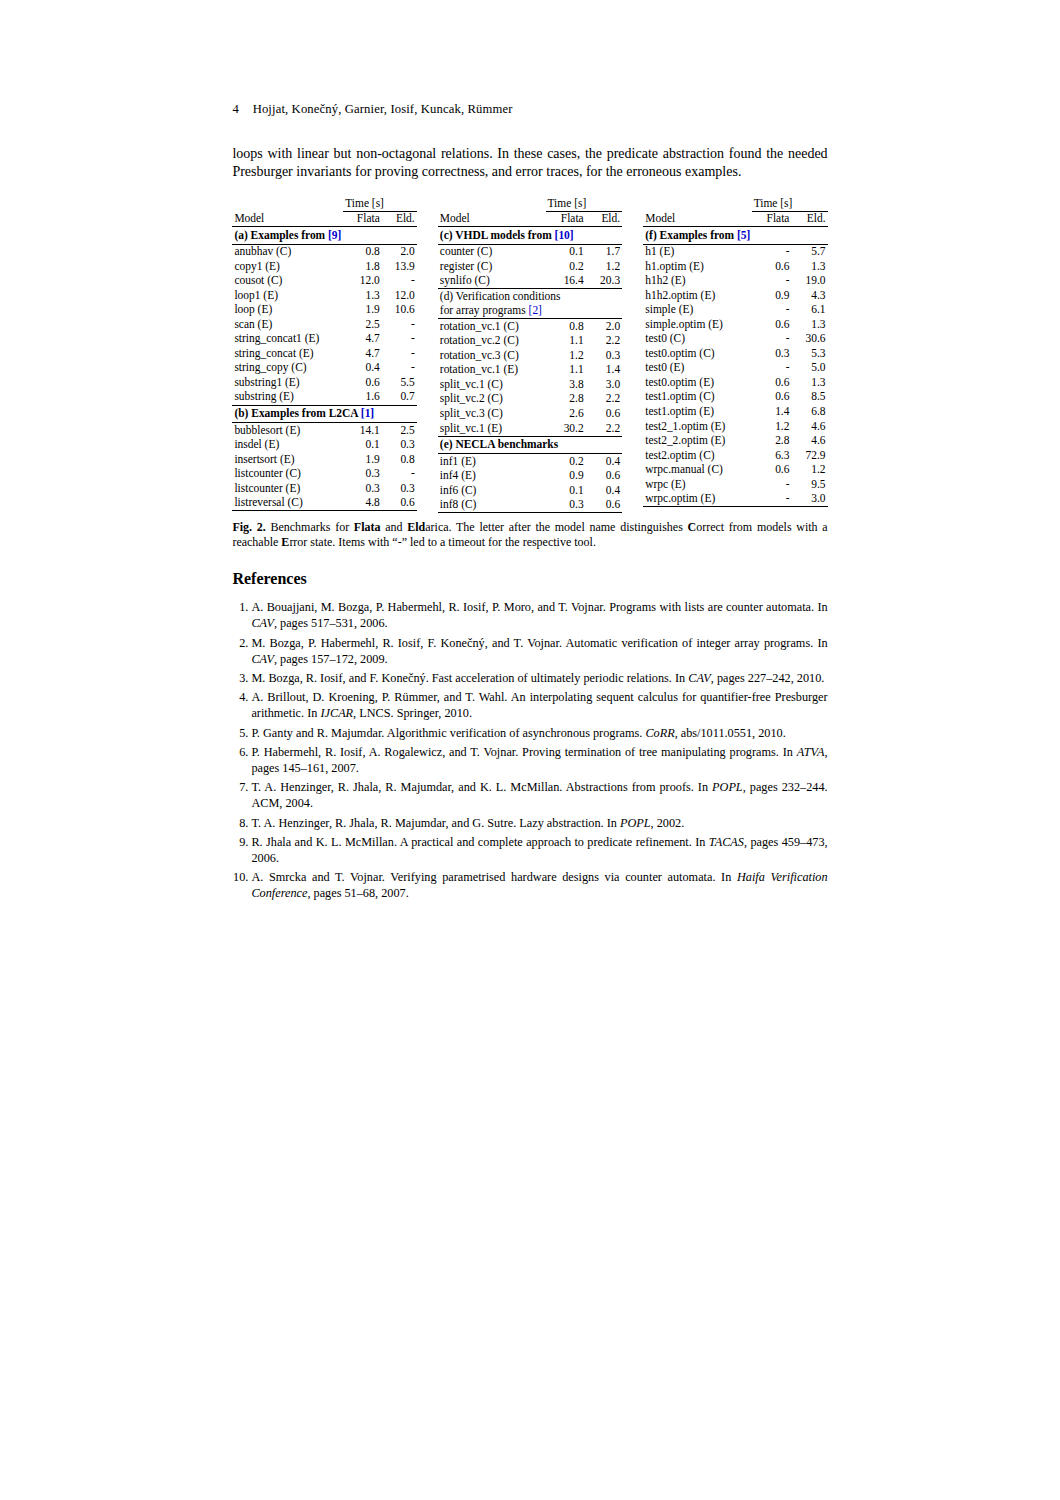4 Hojjat, Konečný, Garnier, Iosif, Kuncak, Rümmer
loops with linear but non-octagonal relations. In these cases, the predicate abstraction found the needed Presburger invariants for proving correctness, and error traces, for the erroneous examples.
| Model | Time [s] |
| Flata | Eld. |
| (a) Examples from [9] |
| anubhav (C) | 0.8 | 2.0 |
| copy1 (E) | 1.8 | 13.9 |
| cousot (C) | 12.0 | - |
| loop1 (E) | 1.3 | 12.0 |
| loop (E) | 1.9 | 10.6 |
| scan (E) | 2.5 | - |
| string_concat1 (E) | 4.7 | - |
| string_concat (E) | 4.7 | - |
| string_copy (C) | 0.4 | - |
| substring1 (E) | 0.6 | 5.5 |
| substring (E) | 1.6 | 0.7 |
| (b) Examples from L2CA [1] |
| bubblesort (E) | 14.1 | 2.5 |
| insdel (E) | 0.1 | 0.3 |
| insertsort (E) | 1.9 | 0.8 |
| listcounter (C) | 0.3 | - |
| listcounter (E) | 0.3 | 0.3 |
| listreversal (C) | 4.8 | 0.6 |
| Model | Time [s] |
| Flata | Eld. |
| (c) VHDL models from [10] |
| counter (C) | 0.1 | 1.7 |
| register (C) | 0.2 | 1.2 |
| synlifo (C) | 16.4 | 20.3 |
| (d) Verification conditions |
| for array programs [2] |
| rotation_vc.1 (C) | 0.8 | 2.0 |
| rotation_vc.2 (C) | 1.1 | 2.2 |
| rotation_vc.3 (C) | 1.2 | 0.3 |
| rotation_vc.1 (E) | 1.1 | 1.4 |
| split_vc.1 (C) | 3.8 | 3.0 |
| split_vc.2 (C) | 2.8 | 2.2 |
| split_vc.3 (C) | 2.6 | 0.6 |
| split_vc.1 (E) | 30.2 | 2.2 |
| (e) NECLA benchmarks |
| inf1 (E) | 0.2 | 0.4 |
| inf4 (E) | 0.9 | 0.6 |
| inf6 (C) | 0.1 | 0.4 |
| inf8 (C) | 0.3 | 0.6 |
| Model | Time [s] |
| Flata | Eld. |
| (f) Examples from [5] |
| h1 (E) | - | 5.7 |
| h1.optim (E) | 0.6 | 1.3 |
| h1h2 (E) | - | 19.0 |
| h1h2.optim (E) | 0.9 | 4.3 |
| simple (E) | - | 6.1 |
| simple.optim (E) | 0.6 | 1.3 |
| test0 (C) | - | 30.6 |
| test0.optim (C) | 0.3 | 5.3 |
| test0 (E) | - | 5.0 |
| test0.optim (E) | 0.6 | 1.3 |
| test1.optim (C) | 0.6 | 8.5 |
| test1.optim (E) | 1.4 | 6.8 |
| test2_1.optim (E) | 1.2 | 4.6 |
| test2_2.optim (E) | 2.8 | 4.6 |
| test2.optim (C) | 6.3 | 72.9 |
| wrpc.manual (C) | 0.6 | 1.2 |
| wrpc (E) | - | 9.5 |
| wrpc.optim (E) | - | 3.0 |
Fig. 2. Benchmarks for Flata and Eldarica. The letter after the model name distinguishes Correct from models with a reachable Error state. Items with “-” led to a timeout for the respective tool.
References
A. Bouajjani, M. Bozga, P. Habermehl, R. Iosif, P. Moro, and T. Vojnar. Programs with lists are counter automata. In CAV, pages 517–531, 2006.
M. Bozga, P. Habermehl, R. Iosif, F. Konečný, and T. Vojnar. Automatic verification of integer array programs. In CAV, pages 157–172, 2009.
M. Bozga, R. Iosif, and F. Konečný. Fast acceleration of ultimately periodic relations. In CAV, pages 227–242, 2010.
A. Brillout, D. Kroening, P. Rümmer, and T. Wahl. An interpolating sequent calculus for quantifier-free Presburger arithmetic. In IJCAR, LNCS. Springer, 2010.
P. Ganty and R. Majumdar. Algorithmic verification of asynchronous programs. CoRR, abs/1011.0551, 2010.
P. Habermehl, R. Iosif, A. Rogalewicz, and T. Vojnar. Proving termination of tree manipulating programs. In ATVA, pages 145–161, 2007.
T. A. Henzinger, R. Jhala, R. Majumdar, and K. L. McMillan. Abstractions from proofs. In POPL, pages 232–244. ACM, 2004.
T. A. Henzinger, R. Jhala, R. Majumdar, and G. Sutre. Lazy abstraction. In POPL, 2002.
R. Jhala and K. L. McMillan. A practical and complete approach to predicate refinement. In TACAS, pages 459–473, 2006.
A. Smrcka and T. Vojnar. Verifying parametrised hardware designs via counter automata. In Haifa Verification Conference, pages 51–68, 2007.